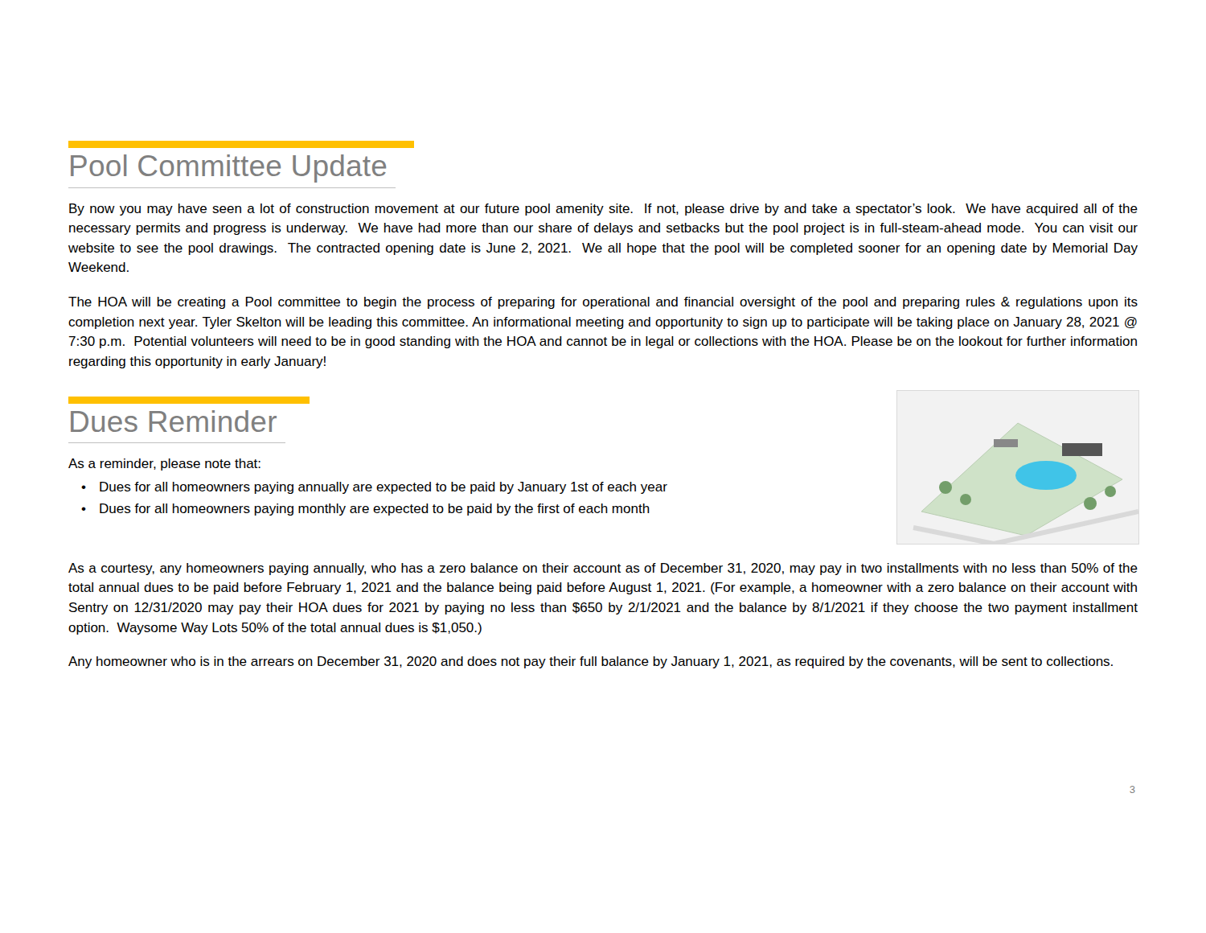Pool Committee Update
By now you may have seen a lot of construction movement at our future pool amenity site. If not, please drive by and take a spectator’s look. We have acquired all of the necessary permits and progress is underway. We have had more than our share of delays and setbacks but the pool project is in full-steam-ahead mode. You can visit our website to see the pool drawings. The contracted opening date is June 2, 2021. We all hope that the pool will be completed sooner for an opening date by Memorial Day Weekend.
The HOA will be creating a Pool committee to begin the process of preparing for operational and financial oversight of the pool and preparing rules & regulations upon its completion next year. Tyler Skelton will be leading this committee. An informational meeting and opportunity to sign up to participate will be taking place on January 28, 2021 @ 7:30 p.m. Potential volunteers will need to be in good standing with the HOA and cannot be in legal or collections with the HOA. Please be on the lookout for further information regarding this opportunity in early January!
Dues Reminder
As a reminder, please note that:
Dues for all homeowners paying annually are expected to be paid by January 1st of each year
Dues for all homeowners paying monthly are expected to be paid by the first of each month
As a courtesy, any homeowners paying annually, who has a zero balance on their account as of December 31, 2020, may pay in two installments with no less than 50% of the total annual dues to be paid before February 1, 2021 and the balance being paid before August 1, 2021. (For example, a homeowner with a zero balance on their account with Sentry on 12/31/2020 may pay their HOA dues for 2021 by paying no less than $650 by 2/1/2021 and the balance by 8/1/2021 if they choose the two payment installment option. Waysome Way Lots 50% of the total annual dues is $1,050.)
Any homeowner who is in the arrears on December 31, 2020 and does not pay their full balance by January 1, 2021, as required by the covenants, will be sent to collections.
3